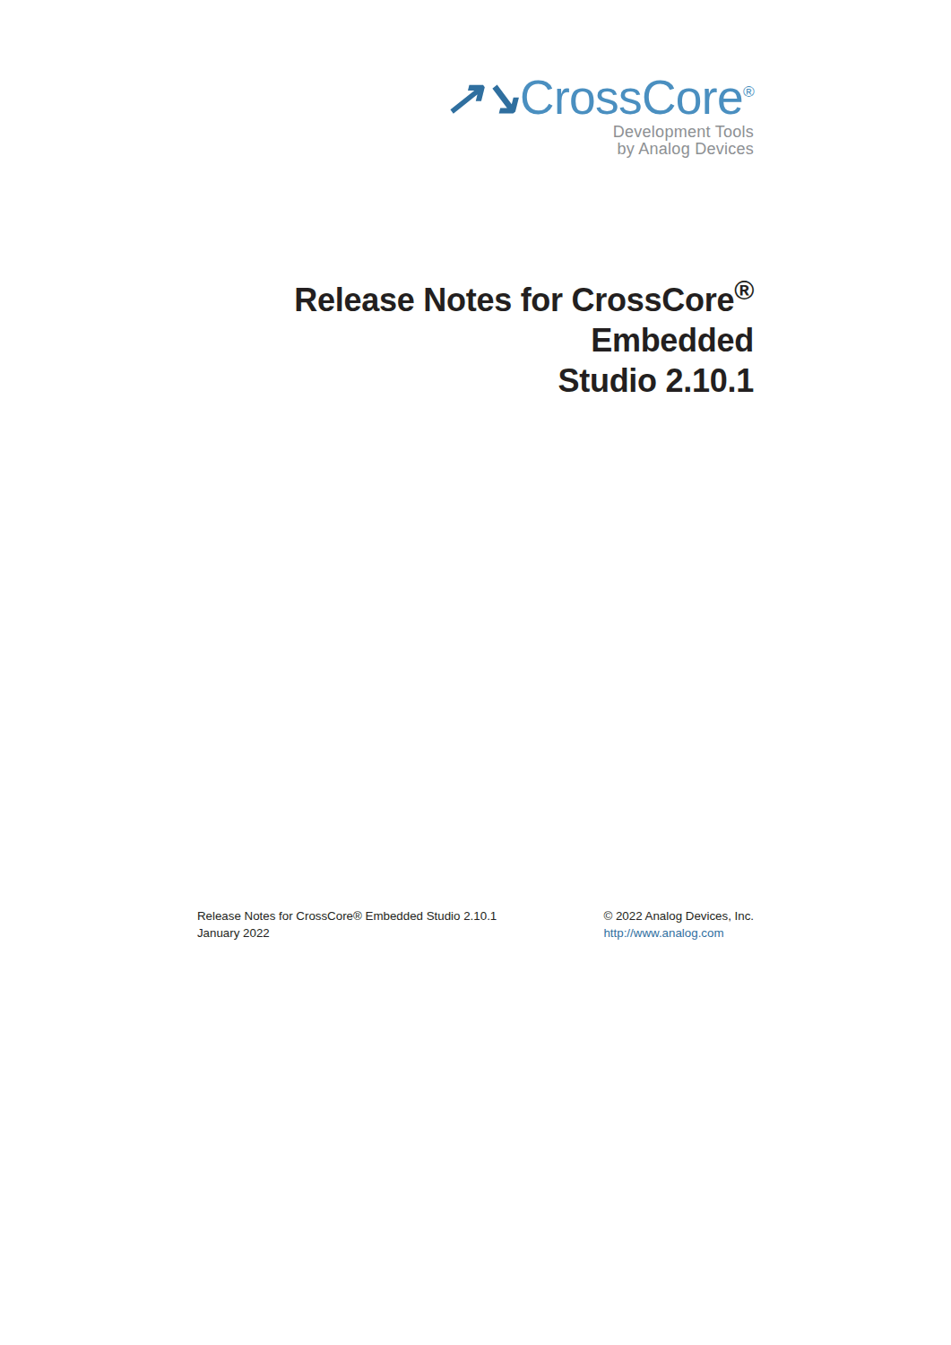↗↘CrossCore®
Development Tools by Analog Devices
Release Notes for CrossCore® Embedded
Studio 2.10.1
Release Notes for CrossCore® Embedded Studio 2.10.1
January 2022
© 2022 Analog Devices, Inc.
http://www.analog.com